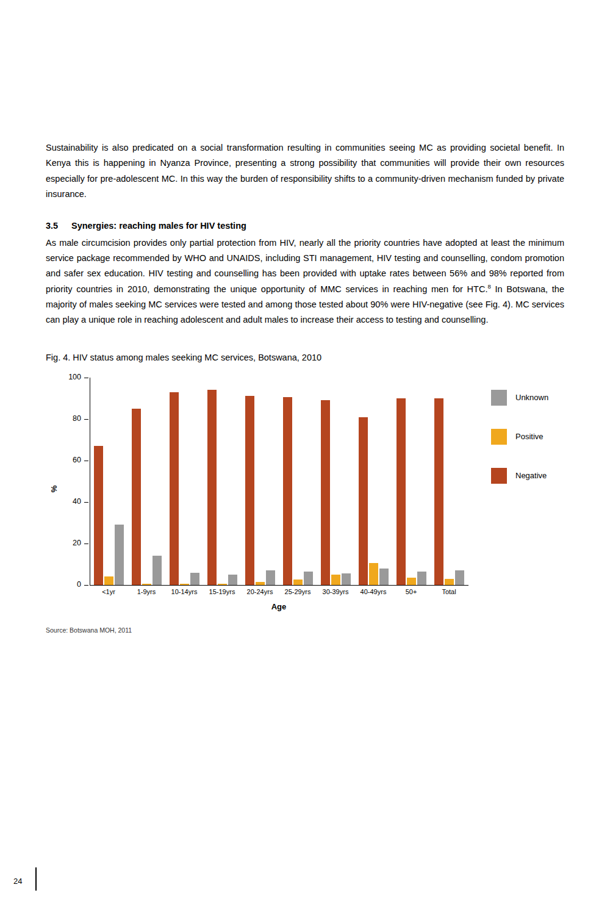Sustainability is also predicated on a social transformation resulting in communities seeing MC as providing societal benefit. In Kenya this is happening in Nyanza Province, presenting a strong possibility that communities will provide their own resources especially for pre-adolescent MC. In this way the burden of responsibility shifts to a community-driven mechanism funded by private insurance.
3.5 Synergies: reaching males for HIV testing
As male circumcision provides only partial protection from HIV, nearly all the priority countries have adopted at least the minimum service package recommended by WHO and UNAIDS, including STI management, HIV testing and counselling, condom promotion and safer sex education. HIV testing and counselling has been provided with uptake rates between 56% and 98% reported from priority countries in 2010, demonstrating the unique opportunity of MMC services in reaching men for HTC.8 In Botswana, the majority of males seeking MC services were tested and among those tested about 90% were HIV-negative (see Fig. 4). MC services can play a unique role in reaching adolescent and adult males to increase their access to testing and counselling.
Fig. 4. HIV status among males seeking MC services, Botswana, 2010
%
100
80
60
40
20
0
<1yr
1-9yrs
10-14yrs
15-19yrs
20-24yrs
25-29yrs
30-39yrs
40-49yrs
50+
Total
Age
Unknown
Positive
Negative
Source: Botswana MOH, 2011
24